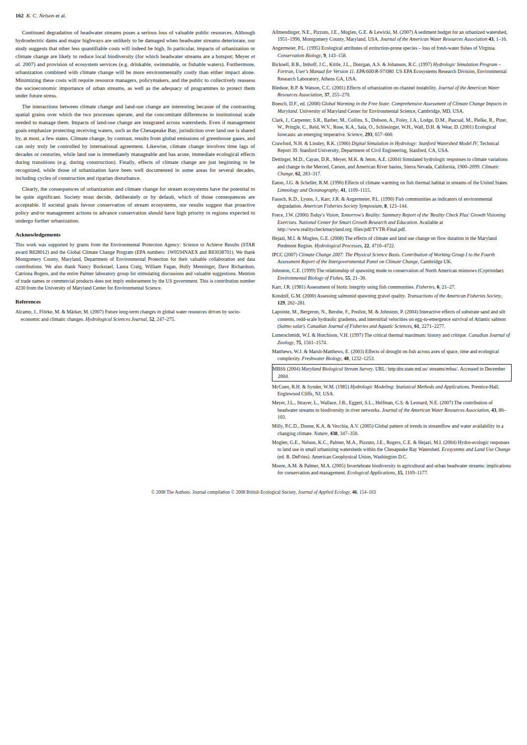162 K. C. Nelson et al.
Continued degradation of headwater streams poses a serious loss of valuable public resources. Although hydroelectric dams and major highways are unlikely to be damaged when headwater streams deteriorate, our study suggests that other less quantifiable costs will indeed be high. In particular, impacts of urbanization or climate change are likely to reduce local biodiversity (for which headwater streams are a hotspot; Meyer et al. 2007) and provision of ecosystem services (e.g. drinkable, swimmable, or fishable waters). Furthermore, urbanization combined with climate change will be more environmentally costly than either impact alone. Minimizing these costs will require resource managers, policymakers, and the public to collectively reassess the socioeconomic importance of urban streams, as well as the adequacy of programmes to protect them under future stress.
The interactions between climate change and land-use change are interesting because of the contrasting spatial grains over which the two processes operate, and the concomitant differences in institutional scale needed to manage them. Impacts of land-use change are integrated across watersheds. Even if management goals emphasize protecting receiving waters, such as the Chesapeake Bay, jurisdiction over land use is shared by, at most, a few states. Climate change, by contrast, results from global emissions of greenhouse gases, and can only truly be controlled by international agreement. Likewise, climate change involves time lags of decades or centuries, while land use is immediately manageable and has acute, immediate ecological effects during transitions (e.g. during construction). Finally, effects of climate change are just beginning to be recognized, while those of urbanization have been well documented in some areas for several decades, including cycles of construction and riparian disturbance.
Clearly, the consequences of urbanization and climate change for stream ecosystems have the potential to be quite significant. Society must decide, deliberately or by default, which of those consequences are acceptable. If societal goals favour conservation of stream ecosystems, our results suggest that proactive policy and/or management actions to advance conservation should have high priority in regions expected to undergo further urbanization.
Acknowledgements
This work was supported by grants from the Environmental Protection Agency: Science to Achieve Results (STAR award R828012) and the Global Climate Change Program (EPA numbers: 1W0594NAEX and R83038701). We thank Montgomery County, Maryland, Department of Environmental Protection for their valuable collaboration and data contributions. We also thank Nancy Bockstael, Laura Craig, William Fagan, Holly Menninger, Dave Richardson, Catriona Rogers, and the entire Palmer laboratory group for stimulating discussions and valuable suggestions. Mention of trade names or commercial products does not imply endorsement by the US government. This is contribution number 4230 from the University of Maryland Center for Environmental Science.
References
Alcamo, J., Flörke, M. & Märker, M. (2007) Future long-term changes in global water resources driven by socio-economic and climatic changes. Hydrological Sciences Journal, 52, 247–275.
Allmendinger, N.E., Pizzuto, J.E., Moglen, G.E. & Lewicki, M. (2007) A sediment budget for an urbanized watershed, 1951–1996, Montgomery County, Maryland, USA. Journal of the American Water Resources Association 43, 1–16.
Angermeier, P.L. (1995) Ecological attributes of extinction-prone species – loss of fresh-water fishes of Virginia. Conservation Biology, 9, 143–158.
Bicknell, B.R., Imhoff, J.C., Kittle, J.L., Donigan, A.S. & Johanson, R.C. (1997) Hydrologic Simulation Program – Fortran, User's Manual for Version 11. EPA/600/R-97/080. US EPA Ecosystems Research Division, Environmental Research Laboratory, Athens GA, USA.
Bledsoe, B.P. & Watson, C.C. (2001) Effects of urbanization on channel instability. Journal of the American Water Resources Association, 37, 255–270.
Boesch, D.F., ed. (2008) Global Warming in the Free State: Comprehensive Assessment of Climate Change Impacts in Maryland. University of Maryland Center for Environmental Science, Cambridge, MD, USA.
Clark, J., Carpenter, S.R., Barber, M., Collins, S., Dobson, A., Foley, J.A., Lodge, D.M., Pascual, M., Pielke, R., Pizer, W., Pringle, C., Reid, W.V., Rose, K.A., Sala, O., Schlesinger, W.H., Wall, D.H. & Wear, D. (2001) Ecological forecasts: an emerging imperative. Science, 293, 657–660.
Crawford, N.H. & Linsley, R.K. (1966) Digital Simulation in Hydrology: Stanford Watershed Model IV, Technical Report 39. Stanford University, Department of Civil Engineering, Stanford, CA, USA.
Dettinger, M.D., Cayan, D.R., Meyer, M.K. & Jeton, A.E. (2004) Simulated hydrologic responses to climate variations and change in the Merced, Carson, and American River basins, Sierra Nevada, California, 1900–2099. Climatic Change, 62, 283–317.
Eaton, J.G. & Scheller, R.M. (1996) Effects of climate warming on fish thermal habitat in streams of the United States. Limnology and Oceanography, 41, 1109–1115.
Fausch, K.D., Lyons, J., Karr, J.R. & Angermeier, P.L. (1990) Fish communities as indicators of environmental degradation. American Fisheries Society Symposium, 8, 123–144.
Frece, J.W. (2006) Today's Vision, Tomorrow's Reality: Summary Report of the 'Reality Check Plus' Growth Visioning Exercises. National Center for Smart Growth Research and Education. Available at http://www.realitycheckmaryland.org /files/pdf/TVTR-Final.pdf.
Hejazi, M.I. & Moglen, G.E. (2008) The effects of climate and land use change on flow duration in the Maryland Piedmont Region. Hydrological Processes, 22, 4710–4722.
IPCC (2007) Climate Change 2007: The Physical Science Basis. Contribution of Working Group I to the Fourth Assessment Report of the Intergovernmental Panel on Climate Change, Cambridge UK.
Johnston, C.E. (1999) The relationship of spawning mode to conservation of North American minnows (Cyprinidae). Environmental Biology of Fishes, 55, 21–30.
Karr, J.R. (1981) Assessment of biotic integrity using fish communities. Fisheries, 6, 21–27.
Kondolf, G.M. (2000) Assessing salmonid spawning gravel quality. Transactions of the American Fisheries Society, 129, 262–281.
Lapointe, M., Bergeron, N., Berube, F., Pouliot, M. & Johnston, P. (2004) Interactive effects of substrate sand and silt contents, redd-scale hydraulic gradients, and interstitial velocities on egg-to-emergence survival of Atlantic salmon (Salmo salar). Canadian Journal of Fisheries and Aquatic Sciences, 61, 2271–2277.
Lutterschmidt, W.I. & Hutchison, V.H. (1997) The critical thermal maximum: history and critique. Canadian Journal of Zoology, 75, 1561–1574.
Matthews, W.J. & Marsh-Matthews, E. (2003) Effects of drought on fish across axes of space, time and ecological complexity. Freshwater Biology, 48, 1232–1253.
MBSS (2004) Maryland Biological Stream Survey. URL: http:dnr.state.md.us/ streams/mbss/. Accessed in December 2004.
McCuen, R.H. & Synder, W.M. (1985) Hydrologic Modeling: Statistical Methods and Applications. Prentice-Hall, Englewood Cliffs, NJ, USA.
Meyer, J.L., Strayer, L., Wallace, J.B., Eggert, S.L., Helfman, G.S. & Leonard, N.E. (2007) The contribution of headwater streams to biodiversity in river networks. Journal of the American Water Resources Association, 43, 86–103.
Milly, P.C.D., Dunne, K.A. & Vecchia, A.V. (2005) Global pattern of trends in streamflow and water availability in a changing climate. Nature, 438, 347–350.
Moglen, G.E., Nelson, K.C., Palmer, M.A., Pizzuto, J.E., Rogers, C.E. & Hejazi, M.I. (2004) Hydro-ecologic responses to land use in small urbanizing watersheds within the Chesapeake Bay Watershed. Ecosystems and Land Use Change (ed. R. DeFries). American Geophysical Union, Washington D.C.
Moore, A.M. & Palmer, M.A. (2005) Invertebrate biodiversity in agricultural and urban headwater streams: implications for conservation and management. Ecological Applications, 15, 1169–1177.
© 2008 The Authors. Journal compilation © 2008 British Ecological Society, Journal of Applied Ecology, 46, 154–163